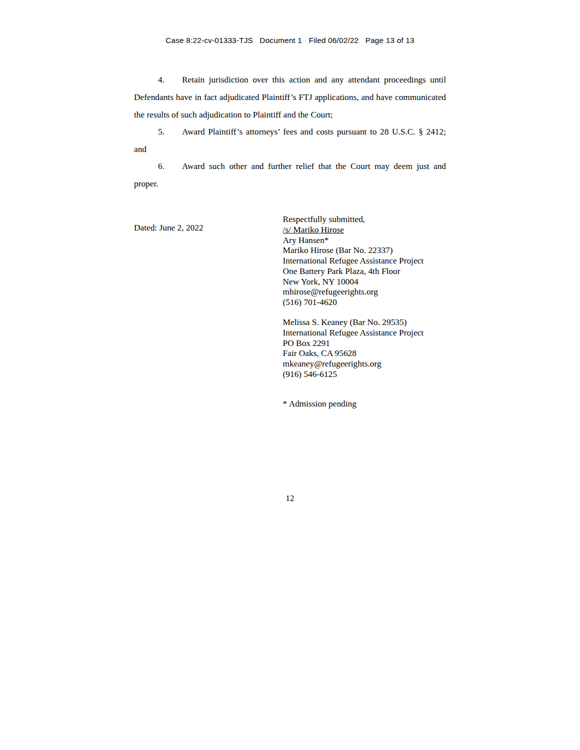Case 8:22-cv-01333-TJS Document 1 Filed 06/02/22 Page 13 of 13
4. Retain jurisdiction over this action and any attendant proceedings until Defendants have in fact adjudicated Plaintiff’s FTJ applications, and have communicated the results of such adjudication to Plaintiff and the Court;
5. Award Plaintiff’s attorneys’ fees and costs pursuant to 28 U.S.C. § 2412; and
6. Award such other and further relief that the Court may deem just and proper.
Dated: June 2, 2022
Respectfully submitted,
/s/ Mariko Hirose
Ary Hansen*
Mariko Hirose (Bar No. 22337)
International Refugee Assistance Project
One Battery Park Plaza, 4th Floor
New York, NY 10004
mhirose@refugeerights.org
(516) 701-4620
Melissa S. Keaney (Bar No. 29535)
International Refugee Assistance Project
PO Box 2291
Fair Oaks, CA 95628
mkeaney@refugeerights.org
(916) 546-6125
* Admission pending
12